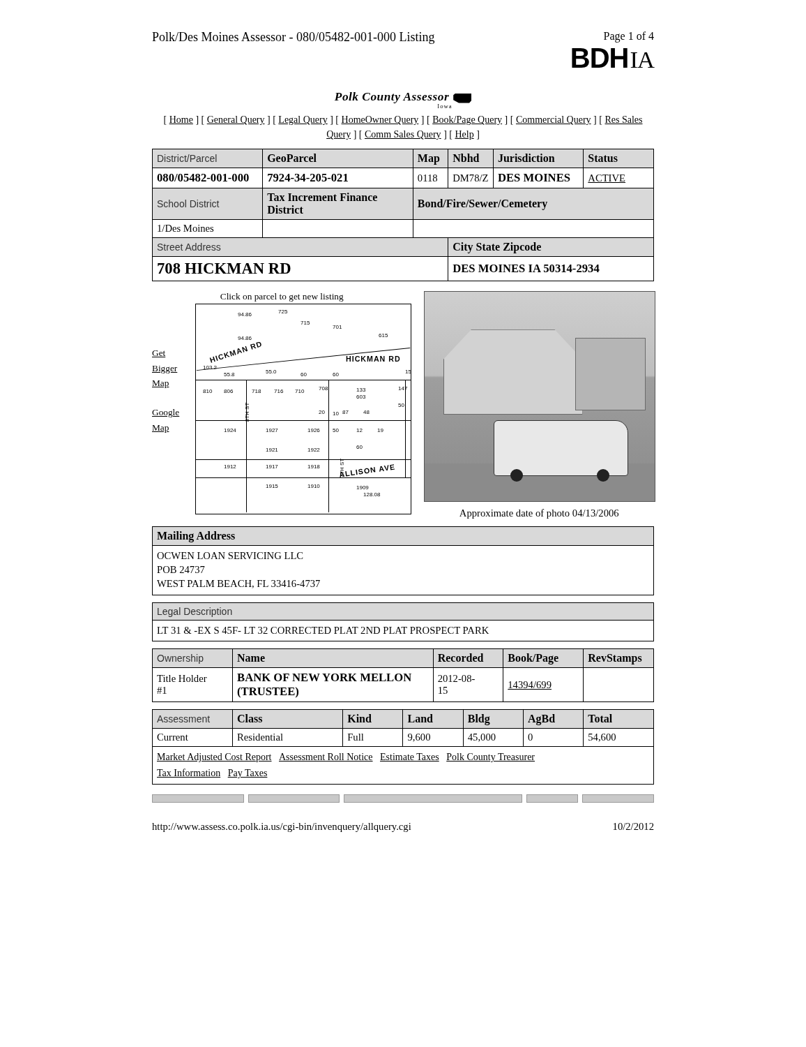Polk/Des Moines Assessor - 080/05482-001-000 Listing
Page 1 of 4
BDHIA
Polk County Assessor Iowa
[ Home ] [ General Query ] [ Legal Query ] [ HomeOwner Query ] [ Book/Page Query ] [ Commercial Query ] [ Res Sales Query ] [ Comm Sales Query ] [ Help ]
| District/Parcel | GeoParcel | Map | Nbhd | Jurisdiction | Status |
| --- | --- | --- | --- | --- | --- |
| 080/05482-001-000 | 7924-34-205-021 | 0118 | DM78/Z | DES MOINES | ACTIVE |
| School District | Tax Increment Finance District | Bond/Fire/Sewer/Cemetery |
| 1/Des Moines | | |
| Street Address | City State Zipcode |
| 708 HICKMAN RD | DES MOINES IA 50314-2934 |
Click on parcel to get new listing
Get
Bigger
Map
Google
Map
HICKMAN RD HICKMAN RD ALLISON AVE 94.86 725 715 701 615 607 94.86 103.2 55.8 55.0 60 60 157 62 810 806 718 716 710 708 133 603 147 20 10 87 48 50 70 1924 1927 1926 50 12 19 130 1921 1922 60 60 1912 1917 1918 1915 1910 1909 128.08 8TH ST 7TH ST
Approximate date of photo 04/13/2006
Mailing Address
OCWEN LOAN SERVICING LLC
POB 24737
WEST PALM BEACH, FL 33416-4737
Legal Description
LT 31 & -EX S 45F- LT 32 CORRECTED PLAT 2ND PLAT PROSPECT PARK
| Ownership | Name | Recorded | Book/Page | RevStamps |
| --- | --- | --- | --- | --- |
| Title Holder #1 | BANK OF NEW YORK MELLON (TRUSTEE) | 2012-08- 15 | 14394/699 | |
| Assessment | Class | Kind | Land | Bldg | AgBd | Total |
| --- | --- | --- | --- | --- | --- | --- |
| Current | Residential | Full | 9,600 | 45,000 | 0 | 54,600 |
| Market Adjusted Cost Report Assessment Roll Notice Estimate Taxes Polk County Treasurer Tax Information Pay Taxes |
http://www.assess.co.polk.ia.us/cgi-bin/invenquery/allquery.cgi
10/2/2012